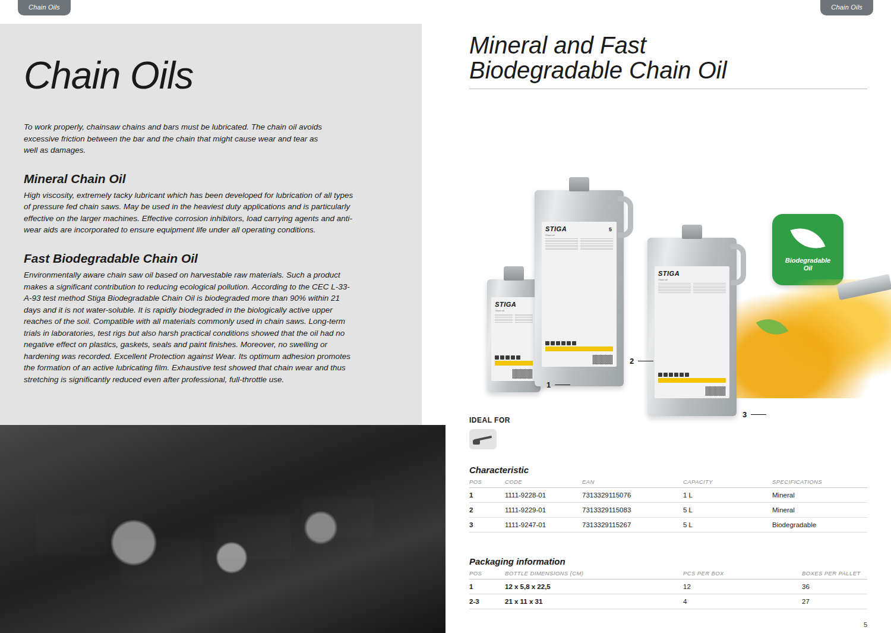Chain Oils
Chain Oils
To work properly, chainsaw chains and bars must be lubricated. The chain oil avoids excessive friction between the bar and the chain that might cause wear and tear as well as damages.
Mineral Chain Oil
High viscosity, extremely tacky lubricant which has been developed for lubrication of all types of pressure fed chain saws. May be used in the heaviest duty applications and is particularly effective on the larger machines. Effective corrosion inhibitors, load carrying agents and anti-wear aids are incorporated to ensure equipment life under all operating conditions.
Fast Biodegradable Chain Oil
Environmentally aware chain saw oil based on harvestable raw materials. Such a product makes a significant contribution to reducing ecological pollution. According to the CEC L-33-A-93 test method Stiga Biodegradable Chain Oil is biodegraded more than 90% within 21 days and it is not water-soluble. It is rapidly biodegraded in the biologically active upper reaches of the soil. Compatible with all materials commonly used in chain saws. Long-term trials in laboratories, test rigs but also harsh practical conditions showed that the oil had no negative effect on plastics, gaskets, seals and paint finishes. Moreover, no swelling or hardening was recorded. Excellent Protection against Wear. Its optimum adhesion promotes the formation of an active lubricating film. Exhaustive test showed that chain wear and thus stretching is significantly reduced even after professional, full-throttle use.
Chain Oils
Mineral and Fast
Biodegradable Chain Oil
STIGAChain oil
STIGAChain oil
5
STIGAChain oil
1 2 3
Biodegradable
Oil
IDEAL FOR
Characteristic
| POS | CODE | EAN | CAPACITY | SPECIFICATIONS |
| --- | --- | --- | --- | --- |
| 1 | 1111-9228-01 | 7313329115076 | 1 L | Mineral |
| 2 | 1111-9229-01 | 7313329115083 | 5 L | Mineral |
| 3 | 1111-9247-01 | 7313329115267 | 5 L | Biodegradable |
Packaging information
| POS | BOTTLE DIMENSIONS (CM) | PCS PER BOX | BOXES PER PALLET |
| --- | --- | --- | --- |
| 1 | 12 x 5,8 x 22,5 | 12 | 36 |
| 2-3 | 21 x 11 x 31 | 4 | 27 |
5